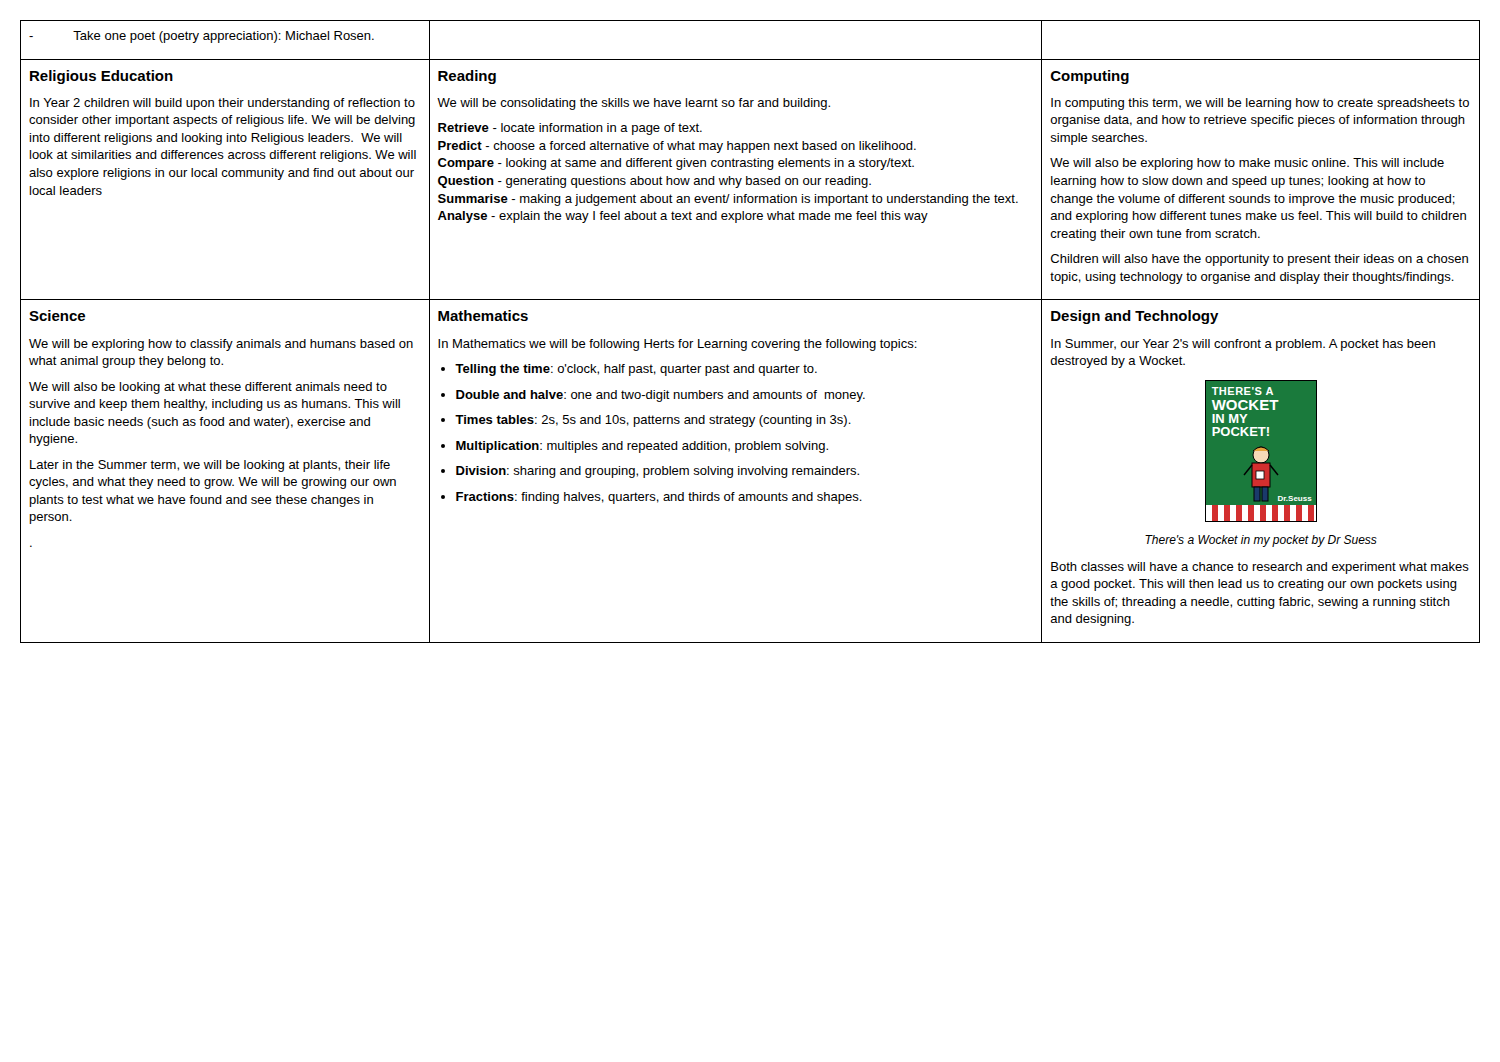| - Take one poet (poetry appreciation): Michael Rosen. | | |
| Religious Education In Year 2 children will build upon their understanding of reflection to consider other important aspects of religious life. We will be delving into different religions and looking into Religious leaders. We will look at similarities and differences across different religions. We will also explore religions in our local community and find out about our local leaders | Reading We will be consolidating the skills we have learnt so far and building. Retrieve - locate information in a page of text. Predict - choose a forced alternative of what may happen next based on likelihood. Compare - looking at same and different given contrasting elements in a story/text. Question - generating questions about how and why based on our reading. Summarise - making a judgement about an event/ information is important to understanding the text. Analyse - explain the way I feel about a text and explore what made me feel this way | Computing In computing this term, we will be learning how to create spreadsheets to organise data, and how to retrieve specific pieces of information through simple searches. We will also be exploring how to make music online. This will include learning how to slow down and speed up tunes; looking at how to change the volume of different sounds to improve the music produced; and exploring how different tunes make us feel. This will build to children creating their own tune from scratch. Children will also have the opportunity to present their ideas on a chosen topic, using technology to organise and display their thoughts/findings. |
| Science We will be exploring how to classify animals and humans based on what animal group they belong to. We will also be looking at what these different animals need to survive and keep them healthy, including us as humans. This will include basic needs (such as food and water), exercise and hygiene. Later in the Summer term, we will be looking at plants, their life cycles, and what they need to grow. We will be growing our own plants to test what we have found and see these changes in person. . | Mathematics In Mathematics we will be following Herts for Learning covering the following topics: Telling the time : o'clock, half past, quarter past and quarter to. Double and halve : one and two-digit numbers and amounts of money. Times tables : 2s, 5s and 10s, patterns and strategy (counting in 3s). Multiplication : multiples and repeated addition, problem solving. Division : sharing and grouping, problem solving involving remainders. Fractions : finding halves, quarters, and thirds of amounts and shapes. | Design and Technology In Summer, our Year 2's will confront a problem. A pocket has been destroyed by a Wocket. THERE'S A WOCKET IN MY POCKET! Dr.Seuss There's a Wocket in my pocket by Dr Suess Both classes will have a chance to research and experiment what makes a good pocket. This will then lead us to creating our own pockets using the skills of; threading a needle, cutting fabric, sewing a running stitch and designing. |